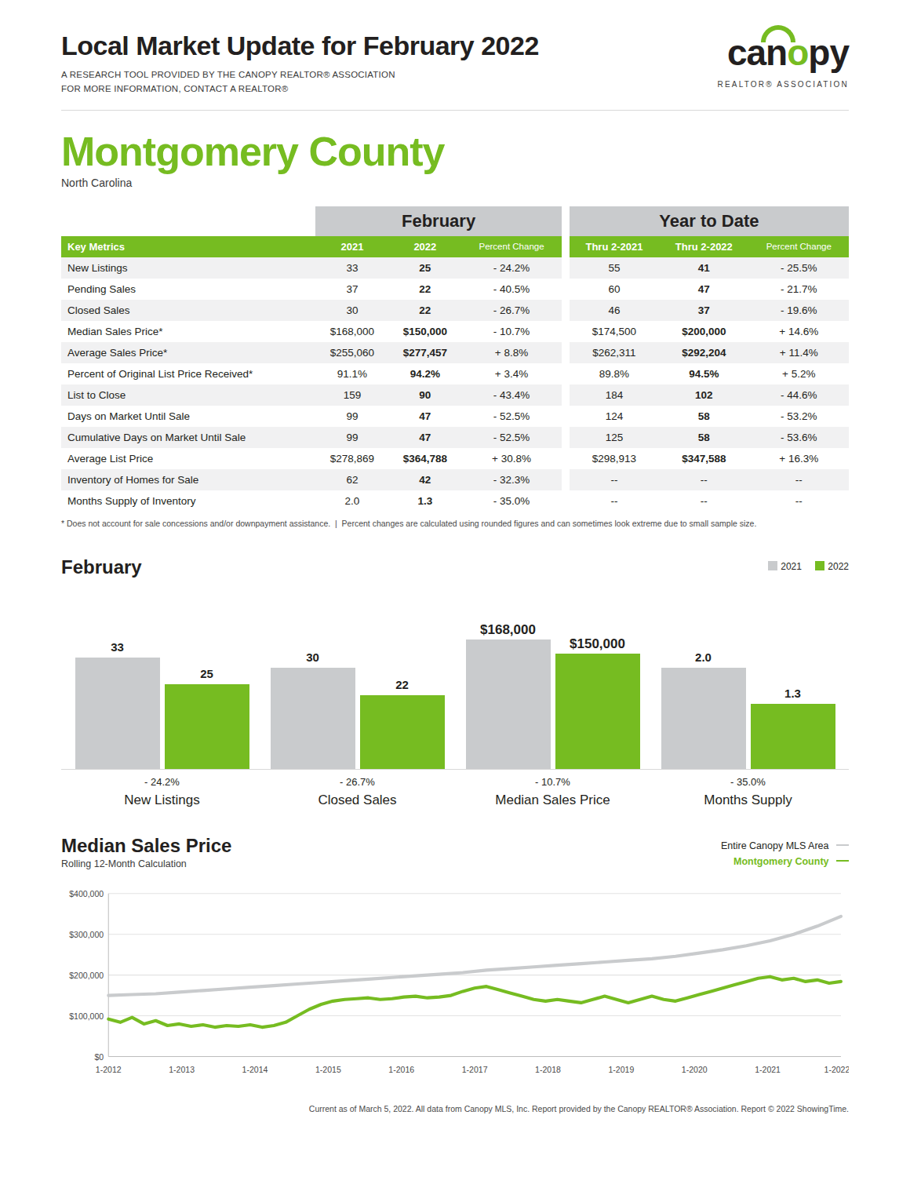Local Market Update for February 2022
A Research Tool Provided by the Canopy REALTOR® Association
For more information, contact a REALTOR®
canopy
REALTOR® Association
Montgomery County
North Carolina
| | February | | Year to Date |
| --- | --- | --- | --- |
| Key Metrics | 2021 | 2022 | Percent Change | | Thru 2-2021 | Thru 2-2022 | Percent Change |
| New Listings | 33 | 25 | - 24.2% | | 55 | 41 | - 25.5% |
| Pending Sales | 37 | 22 | - 40.5% | | 60 | 47 | - 21.7% |
| Closed Sales | 30 | 22 | - 26.7% | | 46 | 37 | - 19.6% |
| Median Sales Price* | $168,000 | $150,000 | - 10.7% | | $174,500 | $200,000 | + 14.6% |
| Average Sales Price* | $255,060 | $277,457 | + 8.8% | | $262,311 | $292,204 | + 11.4% |
| Percent of Original List Price Received* | 91.1% | 94.2% | + 3.4% | | 89.8% | 94.5% | + 5.2% |
| List to Close | 159 | 90 | - 43.4% | | 184 | 102 | - 44.6% |
| Days on Market Until Sale | 99 | 47 | - 52.5% | | 124 | 58 | - 53.2% |
| Cumulative Days on Market Until Sale | 99 | 47 | - 52.5% | | 125 | 58 | - 53.6% |
| Average List Price | $278,869 | $364,788 | + 30.8% | | $298,913 | $347,588 | + 16.3% |
| Inventory of Homes for Sale | 62 | 42 | - 32.3% | | -- | -- | -- |
| Months Supply of Inventory | 2.0 | 1.3 | - 35.0% | | -- | -- | -- |
* Does not account for sale concessions and/or downpayment assistance. | Percent changes are calculated using rounded figures and can sometimes look extreme due to small sample size.
February
2021 2022
33
25
30
22
$168,000
$150,000
2.0
1.3
- 24.2%
New Listings
- 26.7%
Closed Sales
- 10.7%
Median Sales Price
- 35.0%
Months Supply
Median Sales Price
Rolling 12-Month Calculation
Entire Canopy MLS Area
Montgomery County
$400,000 $300,000 $200,000 $100,000 $0 1-2012 1-2013 1-2014 1-2015 1-2016 1-2017 1-2018 1-2019 1-2020 1-2021 1-2022
Current as of March 5, 2022. All data from Canopy MLS, Inc. Report provided by the Canopy REALTOR® Association. Report © 2022 ShowingTime.